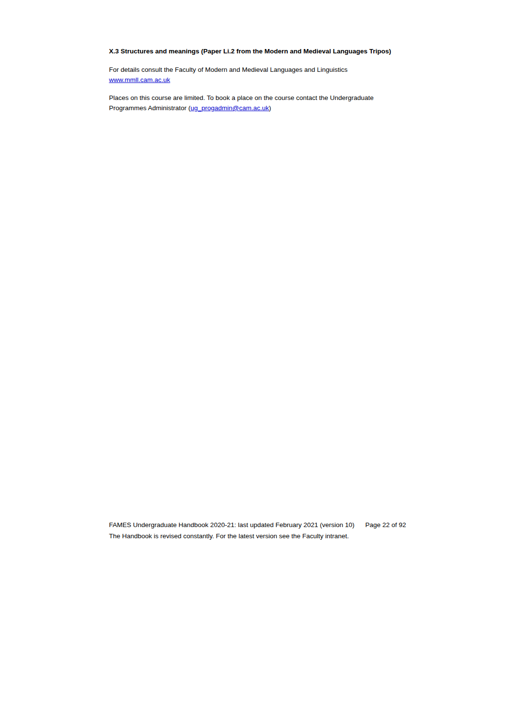X.3 Structures and meanings (Paper Li.2 from the Modern and Medieval Languages Tripos)
For details consult the Faculty of Modern and Medieval Languages and Linguistics www.mmll.cam.ac.uk
Places on this course are limited. To book a place on the course contact the Undergraduate Programmes Administrator (ug_progadmin@cam.ac.uk)
FAMES Undergraduate Handbook 2020-21: last updated February 2021 (version 10) Page 22 of 92
The Handbook is revised constantly. For the latest version see the Faculty intranet.